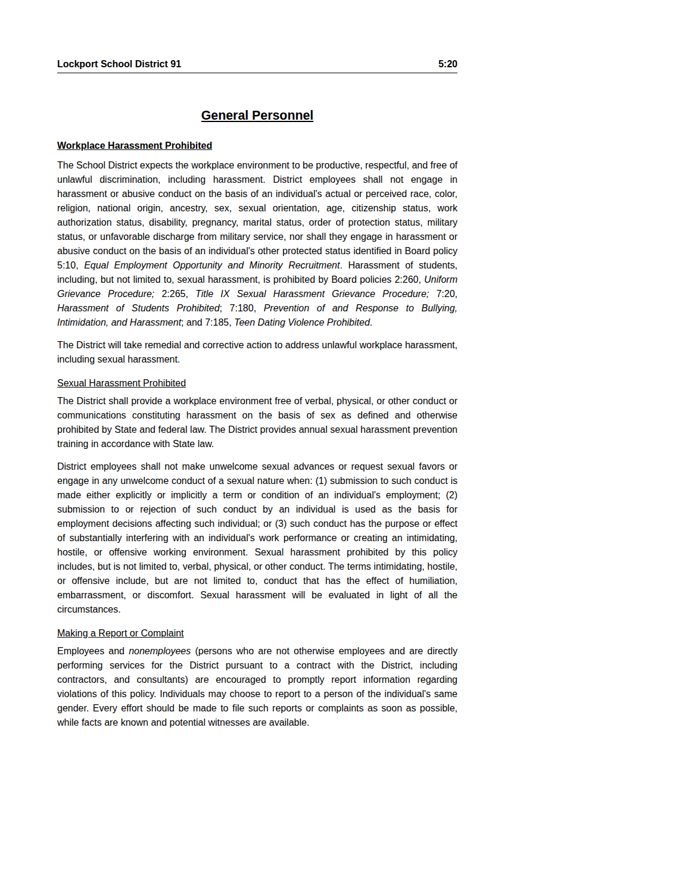Lockport School District 91 5:20
General Personnel
Workplace Harassment Prohibited
The School District expects the workplace environment to be productive, respectful, and free of unlawful discrimination, including harassment. District employees shall not engage in harassment or abusive conduct on the basis of an individual's actual or perceived race, color, religion, national origin, ancestry, sex, sexual orientation, age, citizenship status, work authorization status, disability, pregnancy, marital status, order of protection status, military status, or unfavorable discharge from military service, nor shall they engage in harassment or abusive conduct on the basis of an individual's other protected status identified in Board policy 5:10, Equal Employment Opportunity and Minority Recruitment. Harassment of students, including, but not limited to, sexual harassment, is prohibited by Board policies 2:260, Uniform Grievance Procedure; 2:265, Title IX Sexual Harassment Grievance Procedure; 7:20, Harassment of Students Prohibited; 7:180, Prevention of and Response to Bullying, Intimidation, and Harassment; and 7:185, Teen Dating Violence Prohibited.
The District will take remedial and corrective action to address unlawful workplace harassment, including sexual harassment.
Sexual Harassment Prohibited
The District shall provide a workplace environment free of verbal, physical, or other conduct or communications constituting harassment on the basis of sex as defined and otherwise prohibited by State and federal law. The District provides annual sexual harassment prevention training in accordance with State law.
District employees shall not make unwelcome sexual advances or request sexual favors or engage in any unwelcome conduct of a sexual nature when: (1) submission to such conduct is made either explicitly or implicitly a term or condition of an individual's employment; (2) submission to or rejection of such conduct by an individual is used as the basis for employment decisions affecting such individual; or (3) such conduct has the purpose or effect of substantially interfering with an individual's work performance or creating an intimidating, hostile, or offensive working environment. Sexual harassment prohibited by this policy includes, but is not limited to, verbal, physical, or other conduct. The terms intimidating, hostile, or offensive include, but are not limited to, conduct that has the effect of humiliation, embarrassment, or discomfort. Sexual harassment will be evaluated in light of all the circumstances.
Making a Report or Complaint
Employees and nonemployees (persons who are not otherwise employees and are directly performing services for the District pursuant to a contract with the District, including contractors, and consultants) are encouraged to promptly report information regarding violations of this policy. Individuals may choose to report to a person of the individual's same gender. Every effort should be made to file such reports or complaints as soon as possible, while facts are known and potential witnesses are available.